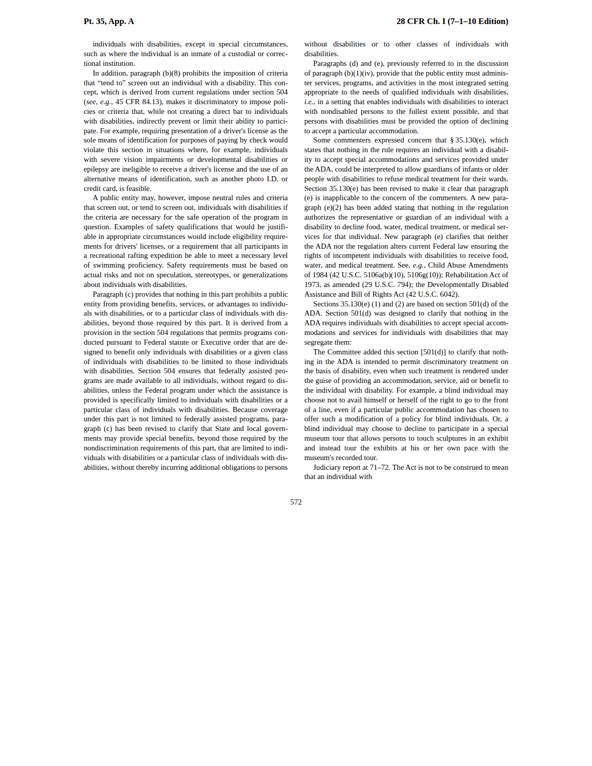Pt. 35, App. A 28 CFR Ch. I (7–1–10 Edition)
individuals with disabilities, except in special circumstances, such as where the individual is an inmate of a custodial or correctional institution.
In addition, paragraph (b)(8) prohibits the imposition of criteria that “tend to” screen out an individual with a disability. This concept, which is derived from current regulations under section 504 (see, e.g., 45 CFR 84.13), makes it discriminatory to impose policies or criteria that, while not creating a direct bar to individuals with disabilities, indirectly prevent or limit their ability to participate. For example, requiring presentation of a driver's license as the sole means of identification for purposes of paying by check would violate this section in situations where, for example, individuals with severe vision impairments or developmental disabilities or epilepsy are ineligible to receive a driver's license and the use of an alternative means of identification, such as another photo I.D. or credit card, is feasible.
A public entity may, however, impose neutral rules and criteria that screen out, or tend to screen out, individuals with disabilities if the criteria are necessary for the safe operation of the program in question. Examples of safety qualifications that would be justifiable in appropriate circumstances would include eligibility requirements for drivers' licenses, or a requirement that all participants in a recreational rafting expedition be able to meet a necessary level of swimming proficiency. Safety requirements must be based on actual risks and not on speculation, stereotypes, or generalizations about individuals with disabilities.
Paragraph (c) provides that nothing in this part prohibits a public entity from providing benefits, services, or advantages to individuals with disabilities, or to a particular class of individuals with disabilities, beyond those required by this part. It is derived from a provision in the section 504 regulations that permits programs conducted pursuant to Federal statute or Executive order that are designed to benefit only individuals with disabilities or a given class of individuals with disabilities to be limited to those individuals with disabilities. Section 504 ensures that federally assisted programs are made available to all individuals, without regard to disabilities, unless the Federal program under which the assistance is provided is specifically limited to individuals with disabilities or a particular class of individuals with disabilities. Because coverage under this part is not limited to federally assisted programs, paragraph (c) has been revised to clarify that State and local governments may provide special benefits, beyond those required by the nondiscrimination requirements of this part, that are limited to individuals with disabilities or a particular class of individuals with disabilities, without thereby incurring additional obligations to persons without disabilities or to other classes of individuals with disabilities.
Paragraphs (d) and (e), previously referred to in the discussion of paragraph (b)(1)(iv), provide that the public entity must administer services, programs, and activities in the most integrated setting appropriate to the needs of qualified individuals with disabilities, i.e., in a setting that enables individuals with disabilities to interact with nondisabled persons to the fullest extent possible, and that persons with disabilities must be provided the option of declining to accept a particular accommodation.
Some commenters expressed concern that § 35.130(e), which states that nothing in the rule requires an individual with a disability to accept special accommodations and services provided under the ADA, could be interpreted to allow guardians of infants or older people with disabilities to refuse medical treatment for their wards. Section 35.130(e) has been revised to make it clear that paragraph (e) is inapplicable to the concern of the commenters. A new paragraph (e)(2) has been added stating that nothing in the regulation authorizes the representative or guardian of an individual with a disability to decline food, water, medical treatment, or medical services for that individual. New paragraph (e) clarifies that neither the ADA nor the regulation alters current Federal law ensuring the rights of incompetent individuals with disabilities to receive food, water, and medical treatment. See, e.g., Child Abuse Amendments of 1984 (42 U.S.C. 5106a(b)(10), 5106g(10)); Rehabilitation Act of 1973, as amended (29 U.S.C. 794); the Developmentally Disabled Assistance and Bill of Rights Act (42 U.S.C. 6042).
Sections 35.130(e) (1) and (2) are based on section 501(d) of the ADA. Section 501(d) was designed to clarify that nothing in the ADA requires individuals with disabilities to accept special accommodations and services for individuals with disabilities that may segregate them:
The Committee added this section [501(d)] to clarify that nothing in the ADA is intended to permit discriminatory treatment on the basis of disability, even when such treatment is rendered under the guise of providing an accommodation, service, aid or benefit to the individual with disability. For example, a blind individual may choose not to avail himself or herself of the right to go to the front of a line, even if a particular public accommodation has chosen to offer such a modification of a policy for blind individuals. Or, a blind individual may choose to decline to participate in a special museum tour that allows persons to touch sculptures in an exhibit and instead tour the exhibits at his or her own pace with the museum's recorded tour.
Judiciary report at 71–72. The Act is not to be construed to mean that an individual with
572